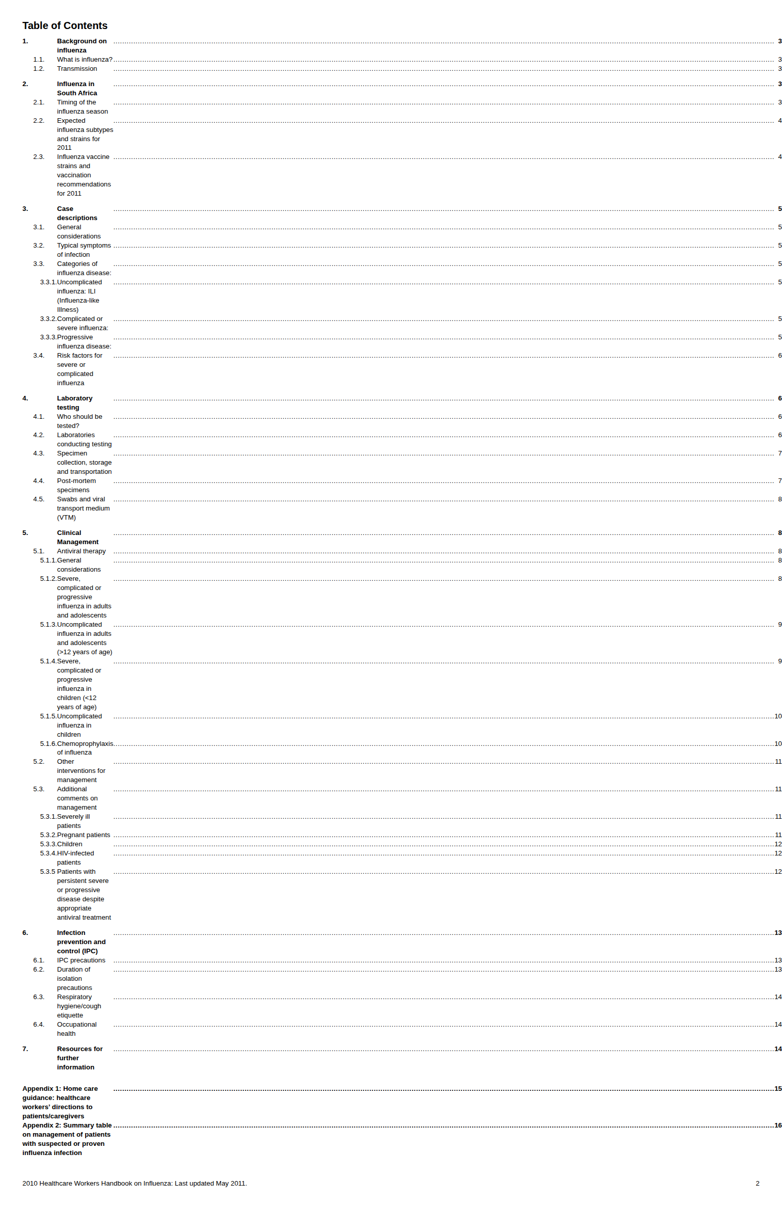Table of Contents
| 1. | Background on influenza | | 3 |
| 1.1. | What is influenza? | | 3 |
| 1.2. | Transmission | | 3 |
| 2. | Influenza in South Africa | | 3 |
| 2.1. | Timing of the influenza season | | 3 |
| 2.2. | Expected influenza subtypes and strains for 2011 | | 4 |
| 2.3. | Influenza vaccine strains and vaccination recommendations for 2011 | | 4 |
| 3. | Case descriptions | | 5 |
| 3.1. | General considerations | | 5 |
| 3.2. | Typical symptoms of infection | | 5 |
| 3.3. | Categories of influenza disease: | | 5 |
| 3.3.1. | Uncomplicated influenza: ILI (Influenza-like Illness) | | 5 |
| 3.3.2. | Complicated or severe influenza: | | 5 |
| 3.3.3. | Progressive influenza disease: | | 5 |
| 3.4. | Risk factors for severe or complicated influenza | | 6 |
| 4. | Laboratory testing | | 6 |
| 4.1. | Who should be tested? | | 6 |
| 4.2. | Laboratories conducting testing | | 6 |
| 4.3. | Specimen collection, storage and transportation | | 7 |
| 4.4. | Post-mortem specimens | | 7 |
| 4.5. | Swabs and viral transport medium (VTM) | | 8 |
| 5. | Clinical Management | | 8 |
| 5.1. | Antiviral therapy | | 8 |
| 5.1.1. | General considerations | | 8 |
| 5.1.2. | Severe, complicated or progressive influenza in adults and adolescents | | 8 |
| 5.1.3. | Uncomplicated influenza in adults and adolescents (>12 years of age) | | 9 |
| 5.1.4. | Severe, complicated or progressive influenza in children (<12 years of age) | | 9 |
| 5.1.5. | Uncomplicated influenza in children | | 10 |
| 5.1.6. | Chemoprophylaxis of influenza | | 10 |
| 5.2. | Other interventions for management | | 11 |
| 5.3. | Additional comments on management | | 11 |
| 5.3.1. | Severely ill patients | | 11 |
| 5.3.2. | Pregnant patients | | 11 |
| 5.3.3. | Children | | 12 |
| 5.3.4. | HIV-infected patients | | 12 |
| 5.3.5 | Patients with persistent severe or progressive disease despite appropriate antiviral treatment | | 12 |
| 6. | Infection prevention and control (IPC) | | 13 |
| 6.1. | IPC precautions | | 13 |
| 6.2. | Duration of isolation precautions | | 13 |
| 6.3. | Respiratory hygiene/cough etiquette | | 14 |
| 6.4. | Occupational health | | 14 |
| 7. | Resources for further information | | 14 |
| Appendix 1: Home care guidance: healthcare workers’ directions to patients/caregivers | | 15 |
| Appendix 2: Summary table on management of patients with suspected or proven influenza infection | | 16 |
2010 Healthcare Workers Handbook on Influenza: Last updated May 2011. 2